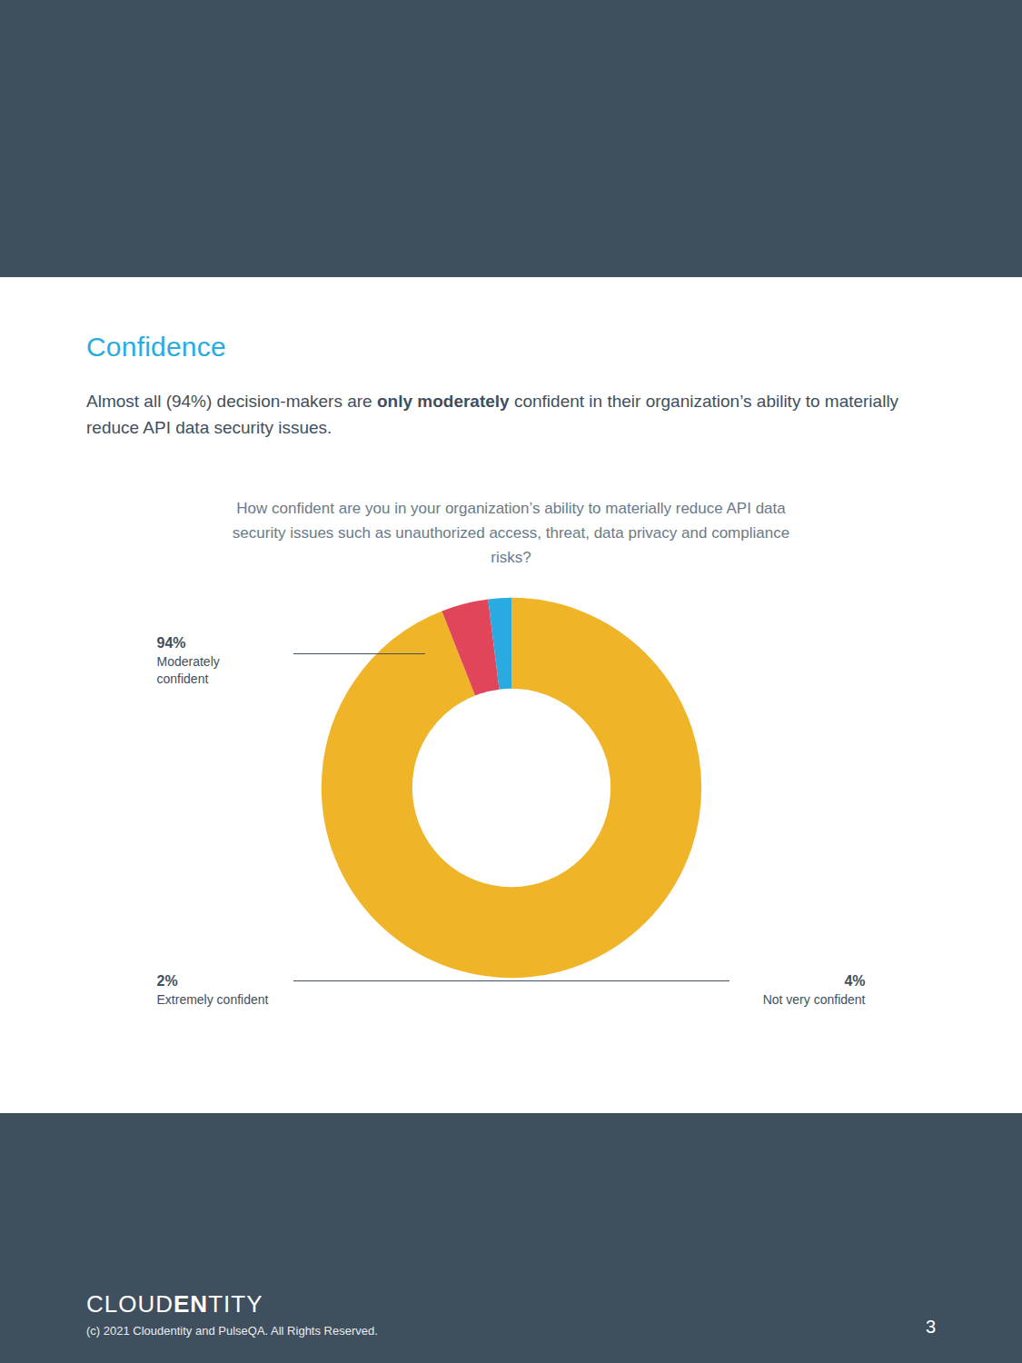Confidence
Almost all (94%) decision-makers are only moderately confident in their organization’s ability to materially reduce API data security issues.
How confident are you in your organization’s ability to materially reduce API data security issues such as unauthorized access, threat, data privacy and compliance risks?
Confidence in reducing API data security issues 94 percent moderately confident, 4 percent not very confident, 2 percent extremely confident.
94% Moderately
confident
2% Extremely confident
4% Not very confident
CLOUD EN TITY
(c) 2021 Cloudentity and PulseQA. All Rights Reserved.
3